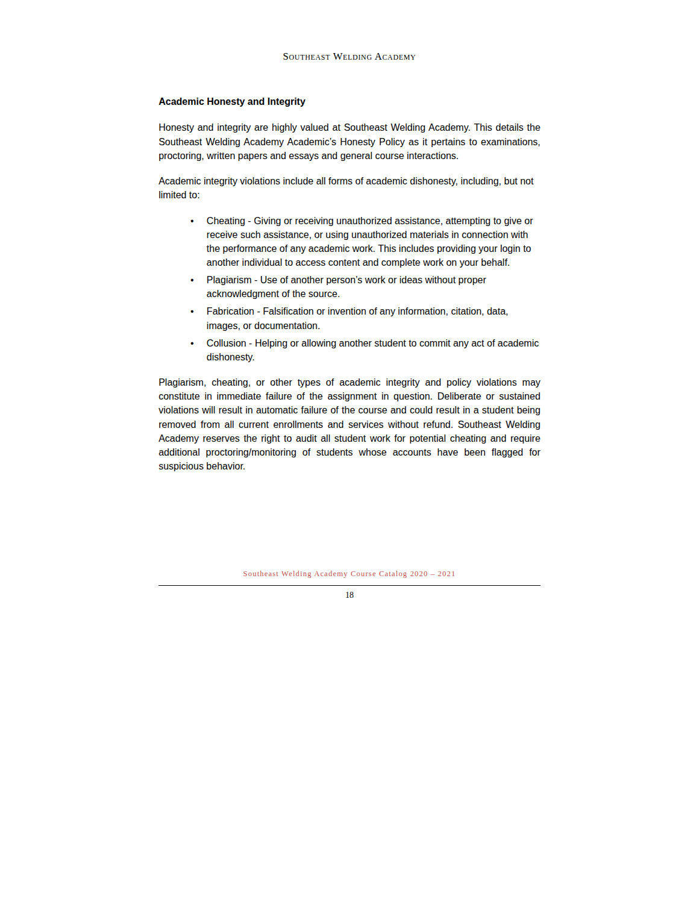Southeast Welding Academy
Academic Honesty and Integrity
Honesty and integrity are highly valued at Southeast Welding Academy. This details the Southeast Welding Academy Academic’s Honesty Policy as it pertains to examinations, proctoring, written papers and essays and general course interactions.
Academic integrity violations include all forms of academic dishonesty, including, but not limited to:
Cheating - Giving or receiving unauthorized assistance, attempting to give or receive such assistance, or using unauthorized materials in connection with the performance of any academic work. This includes providing your login to another individual to access content and complete work on your behalf.
Plagiarism - Use of another person’s work or ideas without proper acknowledgment of the source.
Fabrication - Falsification or invention of any information, citation, data, images, or documentation.
Collusion - Helping or allowing another student to commit any act of academic dishonesty.
Plagiarism, cheating, or other types of academic integrity and policy violations may constitute in immediate failure of the assignment in question. Deliberate or sustained violations will result in automatic failure of the course and could result in a student being removed from all current enrollments and services without refund. Southeast Welding Academy reserves the right to audit all student work for potential cheating and require additional proctoring/monitoring of students whose accounts have been flagged for suspicious behavior.
Southeast Welding Academy Course Catalog 2020 – 2021
18